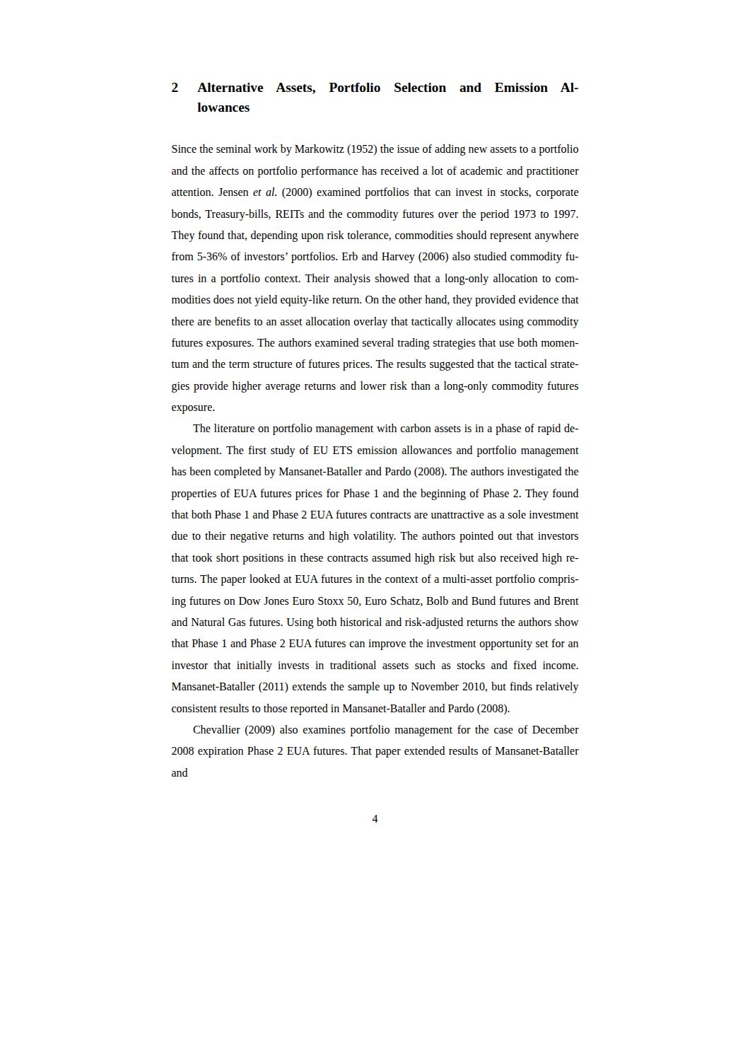2 Alternative Assets, Portfolio Selection and Emission Al- lowances
Since the seminal work by Markowitz (1952) the issue of adding new assets to a portfolio and the affects on portfolio performance has received a lot of academic and practitioner attention. Jensen et al. (2000) examined portfolios that can invest in stocks, corporate bonds, Treasury-bills, REITs and the commodity futures over the period 1973 to 1997. They found that, depending upon risk tolerance, commodities should represent anywhere from 5-36% of investors’ portfolios. Erb and Harvey (2006) also studied commodity futures in a portfolio context. Their analysis showed that a long-only allocation to commodities does not yield equity-like return. On the other hand, they provided evidence that there are benefits to an asset allocation overlay that tactically allocates using commodity futures exposures. The authors examined several trading strategies that use both momentum and the term structure of futures prices. The results suggested that the tactical strategies provide higher average returns and lower risk than a long-only commodity futures exposure.
The literature on portfolio management with carbon assets is in a phase of rapid development. The first study of EU ETS emission allowances and portfolio management has been completed by Mansanet-Bataller and Pardo (2008). The authors investigated the properties of EUA futures prices for Phase 1 and the beginning of Phase 2. They found that both Phase 1 and Phase 2 EUA futures contracts are unattractive as a sole investment due to their negative returns and high volatility. The authors pointed out that investors that took short positions in these contracts assumed high risk but also received high returns. The paper looked at EUA futures in the context of a multi-asset portfolio comprising futures on Dow Jones Euro Stoxx 50, Euro Schatz, Bolb and Bund futures and Brent and Natural Gas futures. Using both historical and risk-adjusted returns the authors show that Phase 1 and Phase 2 EUA futures can improve the investment opportunity set for an investor that initially invests in traditional assets such as stocks and fixed income. Mansanet-Bataller (2011) extends the sample up to November 2010, but finds relatively consistent results to those reported in Mansanet-Bataller and Pardo (2008).
Chevallier (2009) also examines portfolio management for the case of December 2008 expiration Phase 2 EUA futures. That paper extended results of Mansanet-Bataller and
4